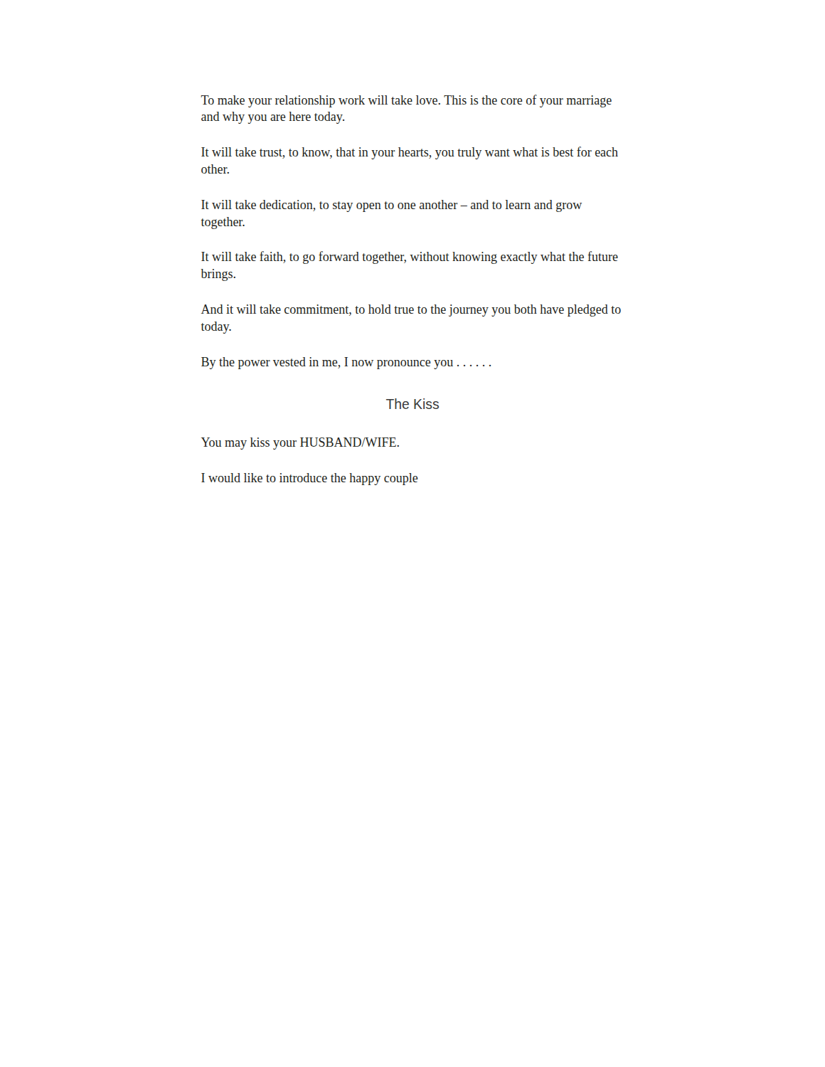To make your relationship work will take love. This is the core of your marriage and why you are here today.
It will take trust, to know, that in your hearts, you truly want what is best for each other.
It will take dedication, to stay open to one another – and to learn and grow together.
It will take faith, to go forward together, without knowing exactly what the future brings.
And it will take commitment, to hold true to the journey you both have pledged to today.
By the power vested in me, I now pronounce you . . . . . .
The Kiss
You may kiss your HUSBAND/WIFE.
I would like to introduce the happy couple